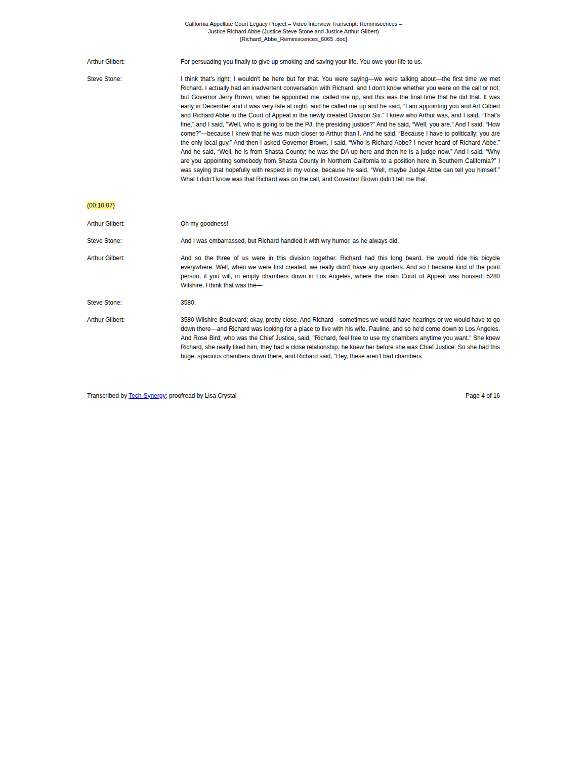California Appellate Court Legacy Project – Video Interview Transcript: Reminiscences –
Justice Richard Abbe (Justice Steve Stone and Justice Arthur Gilbert)
[Richard_Abbe_Reminiscences_6065 .doc]
Arthur Gilbert:
For persuading you finally to give up smoking and saving your life. You owe your life to us.
Steve Stone:
I think that's right; I wouldn't be here but for that. You were saying—we were talking about—the first time we met Richard. I actually had an inadvertent conversation with Richard, and I don't know whether you were on the call or not; but Governor Jerry Brown, when he appointed me, called me up, and this was the final time that he did that. It was early in December and it was very late at night, and he called me up and he said, “I am appointing you and Art Gilbert and Richard Abbe to the Court of Appeal in the newly created Division Six.” I knew who Arthur was, and I said, “That's fine,” and I said, "Well, who is going to be the PJ, the presiding justice?” And he said, “Well, you are.” And I said, “How come?"—because I knew that he was much closer to Arthur than I. And he said, “Because I have to politically; you are the only local guy.” And then I asked Governor Brown, I said, “Who is Richard Abbe? I never heard of Richard Abbe.” And he said, “Well, he is from Shasta County; he was the DA up here and then he is a judge now.” And I said, “Why are you appointing somebody from Shasta County in Northern California to a position here in Southern California?” I was saying that hopefully with respect in my voice, because he said, “Well, maybe Judge Abbe can tell you himself.” What I didn't know was that Richard was on the call, and Governor Brown didn't tell me that.
(00:10:07)
Arthur Gilbert:
Oh my goodness!
Steve Stone:
And I was embarrassed, but Richard handled it with wry humor, as he always did.
Arthur Gilbert:
And so the three of us were in this division together. Richard had this long beard. He would ride his bicycle everywhere. Well, when we were first created, we really didn't have any quarters. And so I became kind of the point person, if you will, in empty chambers down in Los Angeles, where the main Court of Appeal was housed; 5280 Wilshire, I think that was the—
Steve Stone:
3580.
Arthur Gilbert:
3580 Wilshire Boulevard; okay, pretty close. And Richard—sometimes we would have hearings or we would have to go down there—and Richard was looking for a place to live with his wife, Pauline, and so he'd come down to Los Angeles. And Rose Bird, who was the Chief Justice, said, "Richard, feel free to use my chambers anytime you want." She knew Richard, she really liked him, they had a close relationship; he knew her before she was Chief Justice. So she had this huge, spacious chambers down there, and Richard said, "Hey, these aren't bad chambers.
Transcribed by Tech-Synergy; proofread by Lisa Crystal
Page 4 of 16